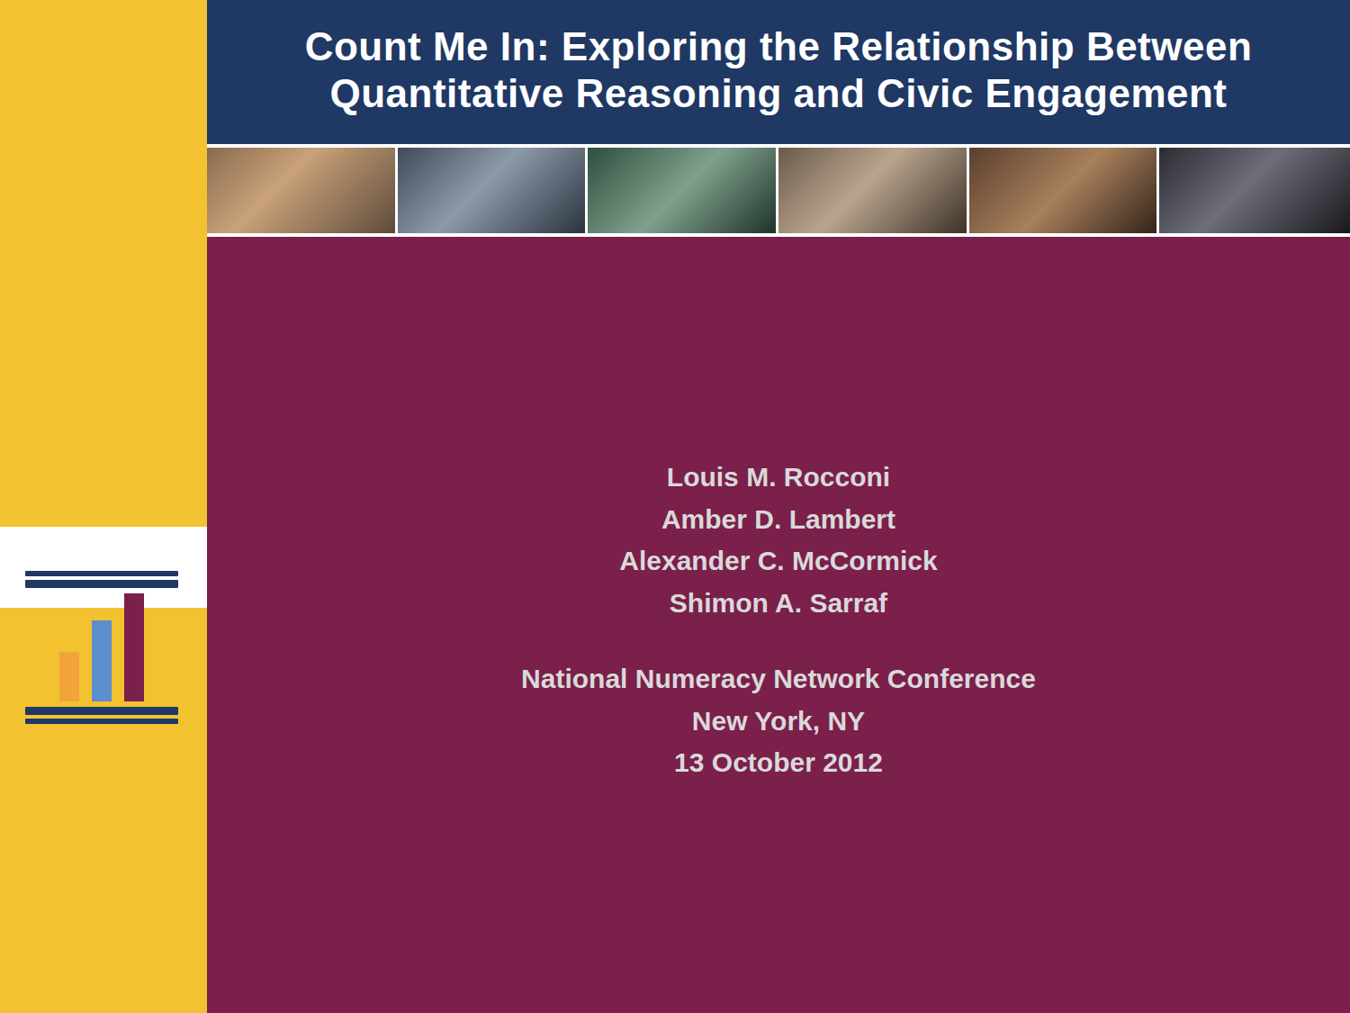Count Me In: Exploring the Relationship Between Quantitative Reasoning and Civic Engagement
Louis M. Rocconi
Amber D. Lambert
Alexander C. McCormick
Shimon A. Sarraf
National Numeracy Network Conference
New York, NY
13 October 2012